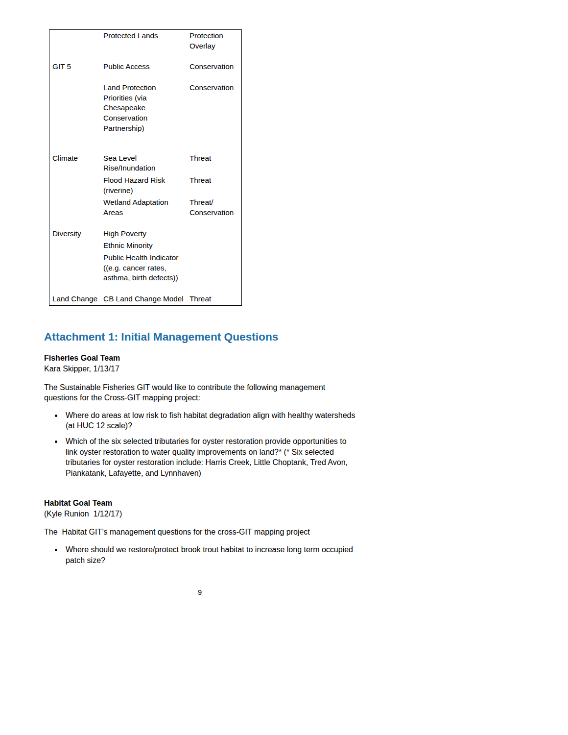| | Protected Lands | Protection Overlay |
| GIT 5 | Public Access | Conservation |
| | Land Protection Priorities (via Chesapeake Conservation Partnership) | Conservation |
| Climate | Sea Level Rise/Inundation | Threat |
| | Flood Hazard Risk (riverine) | Threat |
| | Wetland Adaptation Areas | Threat/ Conservation |
| Diversity | High Poverty | |
| | Ethnic Minority | |
| | Public Health Indicator ((e.g. cancer rates, asthma, birth defects)) | |
| Land Change | CB Land Change Model | Threat |
Attachment 1: Initial Management Questions
Fisheries Goal Team
Kara Skipper, 1/13/17
The Sustainable Fisheries GIT would like to contribute the following management questions for the Cross-GIT mapping project:
Where do areas at low risk to fish habitat degradation align with healthy watersheds (at HUC 12 scale)?
Which of the six selected tributaries for oyster restoration provide opportunities to link oyster restoration to water quality improvements on land?* (* Six selected tributaries for oyster restoration include: Harris Creek, Little Choptank, Tred Avon, Piankatank, Lafayette, and Lynnhaven)
Habitat Goal Team
(Kyle Runion 1/12/17)
The Habitat GIT’s management questions for the cross-GIT mapping project
Where should we restore/protect brook trout habitat to increase long term occupied patch size?
9